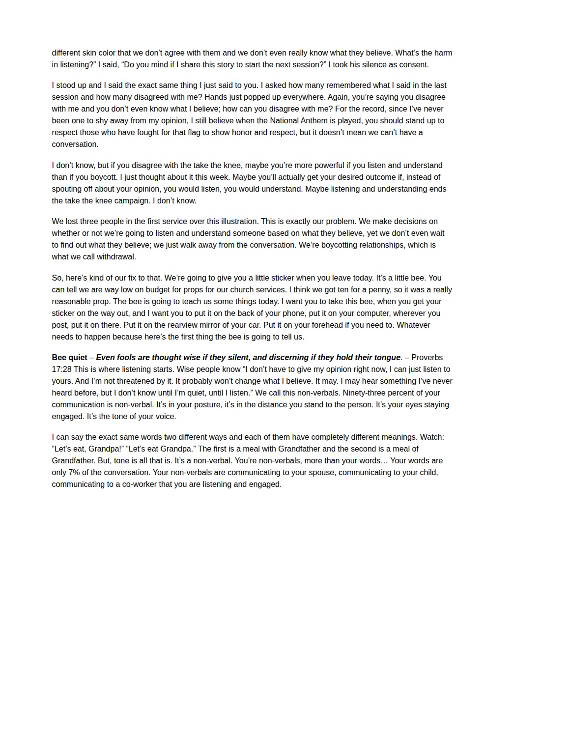different skin color that we don’t agree with them and we don’t even really know what they believe. What’s the harm in listening?” I said, “Do you mind if I share this story to start the next session?” I took his silence as consent.
I stood up and I said the exact same thing I just said to you. I asked how many remembered what I said in the last session and how many disagreed with me? Hands just popped up everywhere. Again, you’re saying you disagree with me and you don’t even know what I believe; how can you disagree with me? For the record, since I’ve never been one to shy away from my opinion, I still believe when the National Anthem is played, you should stand up to respect those who have fought for that flag to show honor and respect, but it doesn’t mean we can’t have a conversation.
I don’t know, but if you disagree with the take the knee, maybe you’re more powerful if you listen and understand than if you boycott. I just thought about it this week. Maybe you’ll actually get your desired outcome if, instead of spouting off about your opinion, you would listen, you would understand. Maybe listening and understanding ends the take the knee campaign. I don’t know.
We lost three people in the first service over this illustration. This is exactly our problem. We make decisions on whether or not we’re going to listen and understand someone based on what they believe, yet we don’t even wait to find out what they believe; we just walk away from the conversation. We’re boycotting relationships, which is what we call withdrawal.
So, here’s kind of our fix to that. We’re going to give you a little sticker when you leave today. It’s a little bee. You can tell we are way low on budget for props for our church services. I think we got ten for a penny, so it was a really reasonable prop. The bee is going to teach us some things today. I want you to take this bee, when you get your sticker on the way out, and I want you to put it on the back of your phone, put it on your computer, wherever you post, put it on there. Put it on the rearview mirror of your car. Put it on your forehead if you need to. Whatever needs to happen because here’s the first thing the bee is going to tell us.
Bee quiet – Even fools are thought wise if they silent, and discerning if they hold their tongue. – Proverbs 17:28 This is where listening starts. Wise people know “I don’t have to give my opinion right now, I can just listen to yours. And I’m not threatened by it. It probably won’t change what I believe. It may. I may hear something I’ve never heard before, but I don’t know until I’m quiet, until I listen.” We call this non-verbals. Ninety-three percent of your communication is non-verbal. It’s in your posture, it’s in the distance you stand to the person. It’s your eyes staying engaged. It’s the tone of your voice.
I can say the exact same words two different ways and each of them have completely different meanings. Watch: “Let’s eat, Grandpa!” “Let’s eat Grandpa.” The first is a meal with Grandfather and the second is a meal of Grandfather. But, tone is all that is. It’s a non-verbal. You’re non-verbals, more than your words… Your words are only 7% of the conversation. Your non-verbals are communicating to your spouse, communicating to your child, communicating to a co-worker that you are listening and engaged.